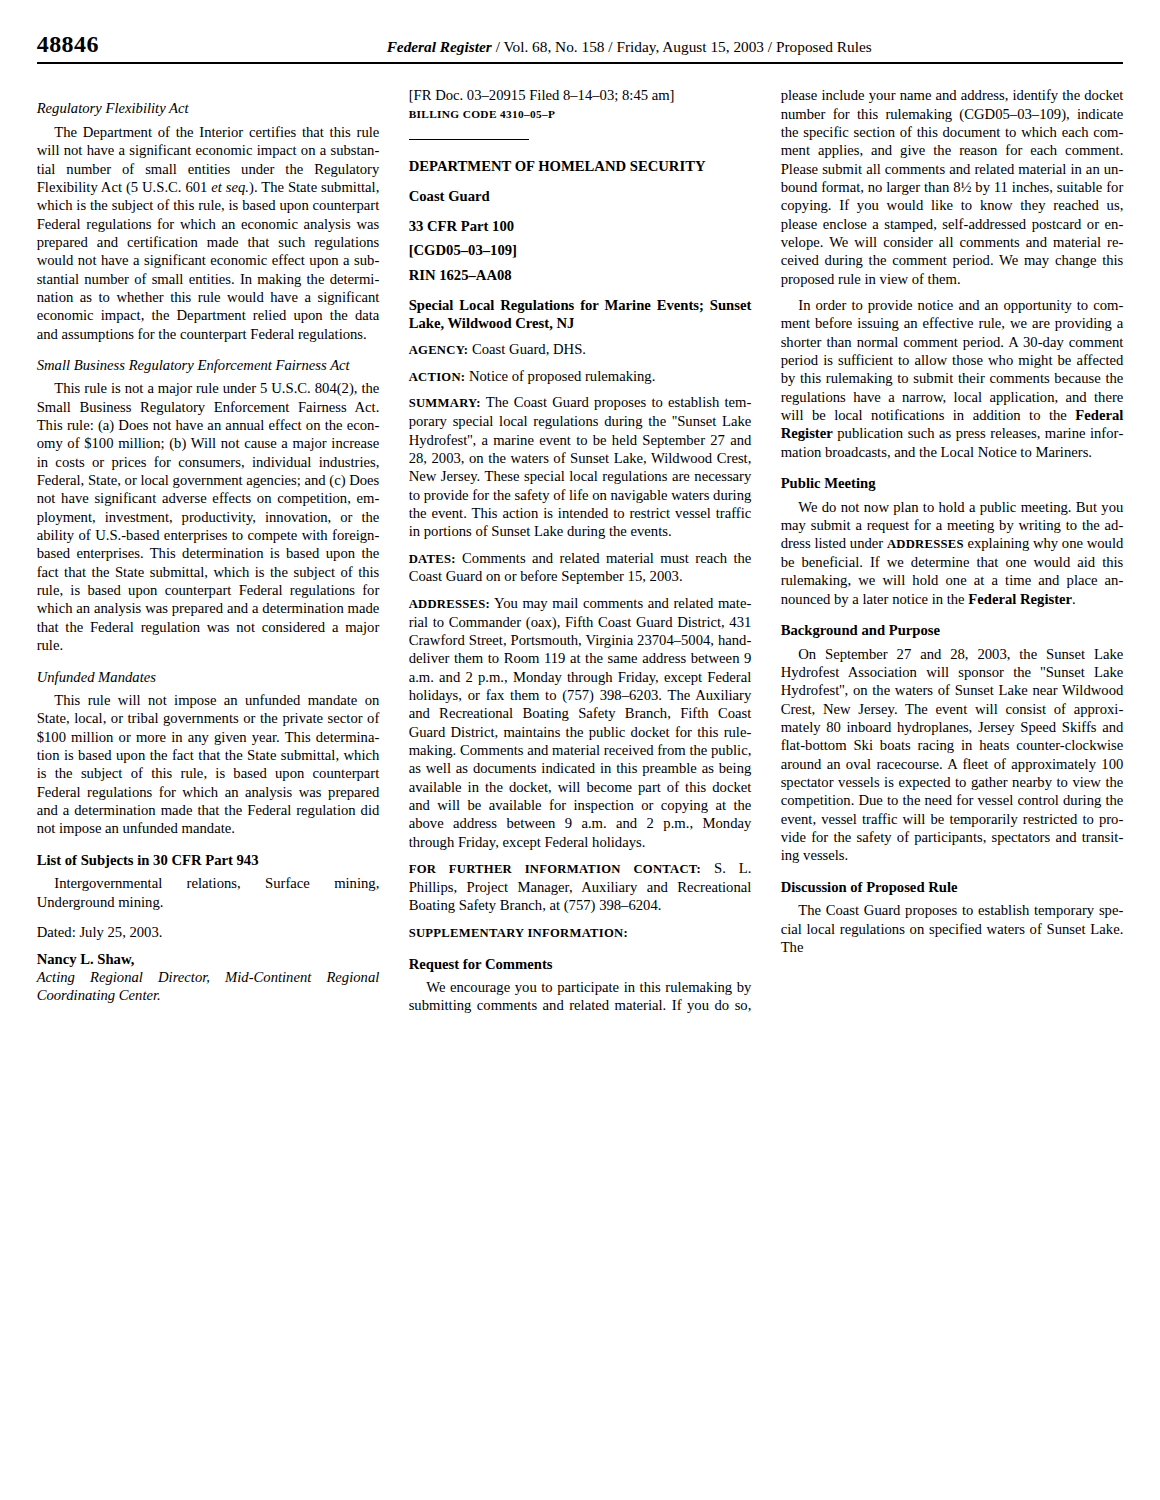48846
Federal Register / Vol. 68, No. 158 / Friday, August 15, 2003 / Proposed Rules
Regulatory Flexibility Act
The Department of the Interior certifies that this rule will not have a significant economic impact on a substantial number of small entities under the Regulatory Flexibility Act (5 U.S.C. 601 et seq.). The State submittal, which is the subject of this rule, is based upon counterpart Federal regulations for which an economic analysis was prepared and certification made that such regulations would not have a significant economic effect upon a substantial number of small entities. In making the determination as to whether this rule would have a significant economic impact, the Department relied upon the data and assumptions for the counterpart Federal regulations.
Small Business Regulatory Enforcement Fairness Act
This rule is not a major rule under 5 U.S.C. 804(2), the Small Business Regulatory Enforcement Fairness Act. This rule: (a) Does not have an annual effect on the economy of $100 million; (b) Will not cause a major increase in costs or prices for consumers, individual industries, Federal, State, or local government agencies; and (c) Does not have significant adverse effects on competition, employment, investment, productivity, innovation, or the ability of U.S.-based enterprises to compete with foreign-based enterprises. This determination is based upon the fact that the State submittal, which is the subject of this rule, is based upon counterpart Federal regulations for which an analysis was prepared and a determination made that the Federal regulation was not considered a major rule.
Unfunded Mandates
This rule will not impose an unfunded mandate on State, local, or tribal governments or the private sector of $100 million or more in any given year. This determination is based upon the fact that the State submittal, which is the subject of this rule, is based upon counterpart Federal regulations for which an analysis was prepared and a determination made that the Federal regulation did not impose an unfunded mandate.
List of Subjects in 30 CFR Part 943
Intergovernmental relations, Surface mining, Underground mining.
Dated: July 25, 2003.
Nancy L. Shaw,
Acting Regional Director, Mid-Continent Regional Coordinating Center.
[FR Doc. 03–20915 Filed 8–14–03; 8:45 am]
BILLING CODE 4310–05–P
DEPARTMENT OF HOMELAND SECURITY
Coast Guard
33 CFR Part 100
[CGD05–03–109]
RIN 1625–AA08
Special Local Regulations for Marine Events; Sunset Lake, Wildwood Crest, NJ
AGENCY: Coast Guard, DHS.
ACTION: Notice of proposed rulemaking.
SUMMARY: The Coast Guard proposes to establish temporary special local regulations during the ''Sunset Lake Hydrofest'', a marine event to be held September 27 and 28, 2003, on the waters of Sunset Lake, Wildwood Crest, New Jersey. These special local regulations are necessary to provide for the safety of life on navigable waters during the event. This action is intended to restrict vessel traffic in portions of Sunset Lake during the events.
DATES: Comments and related material must reach the Coast Guard on or before September 15, 2003.
ADDRESSES: You may mail comments and related material to Commander (oax), Fifth Coast Guard District, 431 Crawford Street, Portsmouth, Virginia 23704–5004, hand-deliver them to Room 119 at the same address between 9 a.m. and 2 p.m., Monday through Friday, except Federal holidays, or fax them to (757) 398–6203. The Auxiliary and Recreational Boating Safety Branch, Fifth Coast Guard District, maintains the public docket for this rulemaking. Comments and material received from the public, as well as documents indicated in this preamble as being available in the docket, will become part of this docket and will be available for inspection or copying at the above address between 9 a.m. and 2 p.m., Monday through Friday, except Federal holidays.
FOR FURTHER INFORMATION CONTACT: S. L. Phillips, Project Manager, Auxiliary and Recreational Boating Safety Branch, at (757) 398–6204.
SUPPLEMENTARY INFORMATION:
Request for Comments
We encourage you to participate in this rulemaking by submitting comments and related material. If you do so, please include your name and address, identify the docket number for this rulemaking (CGD05–03–109), indicate the specific section of this document to which each comment applies, and give the reason for each comment. Please submit all comments and related material in an unbound format, no larger than 8½ by 11 inches, suitable for copying. If you would like to know they reached us, please enclose a stamped, self-addressed postcard or envelope. We will consider all comments and material received during the comment period. We may change this proposed rule in view of them.
In order to provide notice and an opportunity to comment before issuing an effective rule, we are providing a shorter than normal comment period. A 30-day comment period is sufficient to allow those who might be affected by this rulemaking to submit their comments because the regulations have a narrow, local application, and there will be local notifications in addition to the Federal Register publication such as press releases, marine information broadcasts, and the Local Notice to Mariners.
Public Meeting
We do not now plan to hold a public meeting. But you may submit a request for a meeting by writing to the address listed under ADDRESSES explaining why one would be beneficial. If we determine that one would aid this rulemaking, we will hold one at a time and place announced by a later notice in the Federal Register.
Background and Purpose
On September 27 and 28, 2003, the Sunset Lake Hydrofest Association will sponsor the ''Sunset Lake Hydrofest'', on the waters of Sunset Lake near Wildwood Crest, New Jersey. The event will consist of approximately 80 inboard hydroplanes, Jersey Speed Skiffs and flat-bottom Ski boats racing in heats counter-clockwise around an oval racecourse. A fleet of approximately 100 spectator vessels is expected to gather nearby to view the competition. Due to the need for vessel control during the event, vessel traffic will be temporarily restricted to provide for the safety of participants, spectators and transiting vessels.
Discussion of Proposed Rule
The Coast Guard proposes to establish temporary special local regulations on specified waters of Sunset Lake. The